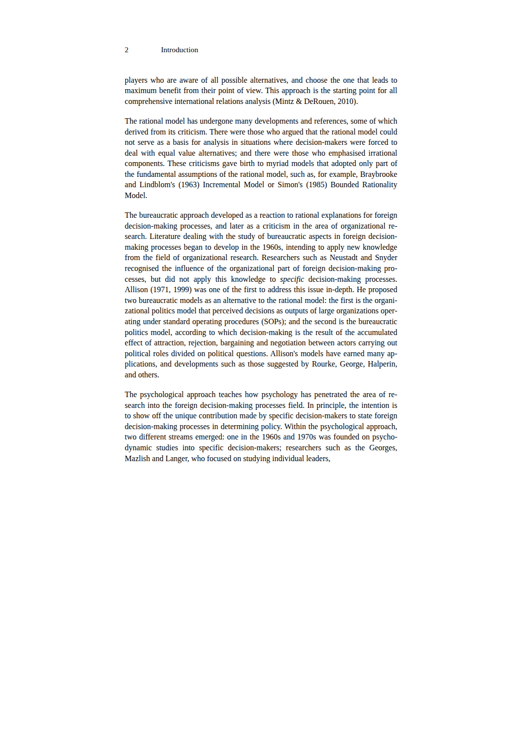2 Introduction
players who are aware of all possible alternatives, and choose the one that leads to maximum benefit from their point of view. This approach is the starting point for all comprehensive international relations analysis (Mintz & DeRouen, 2010).
The rational model has undergone many developments and references, some of which derived from its criticism. There were those who argued that the rational model could not serve as a basis for analysis in situations where decision-makers were forced to deal with equal value alternatives; and there were those who emphasised irrational components. These criticisms gave birth to myriad models that adopted only part of the fundamental assumptions of the rational model, such as, for example, Braybrooke and Lindblom's (1963) Incremental Model or Simon's (1985) Bounded Rationality Model.
The bureaucratic approach developed as a reaction to rational explanations for foreign decision-making processes, and later as a criticism in the area of organizational research. Literature dealing with the study of bureaucratic aspects in foreign decision-making processes began to develop in the 1960s, intending to apply new knowledge from the field of organizational research. Researchers such as Neustadt and Snyder recognised the influence of the organizational part of foreign decision-making processes, but did not apply this knowledge to specific decision-making processes. Allison (1971, 1999) was one of the first to address this issue in-depth. He proposed two bureaucratic models as an alternative to the rational model: the first is the organizational politics model that perceived decisions as outputs of large organizations operating under standard operating procedures (SOPs); and the second is the bureaucratic politics model, according to which decision-making is the result of the accumulated effect of attraction, rejection, bargaining and negotiation between actors carrying out political roles divided on political questions. Allison's models have earned many applications, and developments such as those suggested by Rourke, George, Halperin, and others.
The psychological approach teaches how psychology has penetrated the area of research into the foreign decision-making processes field. In principle, the intention is to show off the unique contribution made by specific decision-makers to state foreign decision-making processes in determining policy. Within the psychological approach, two different streams emerged: one in the 1960s and 1970s was founded on psycho-dynamic studies into specific decision-makers; researchers such as the Georges, Mazlish and Langer, who focused on studying individual leaders,